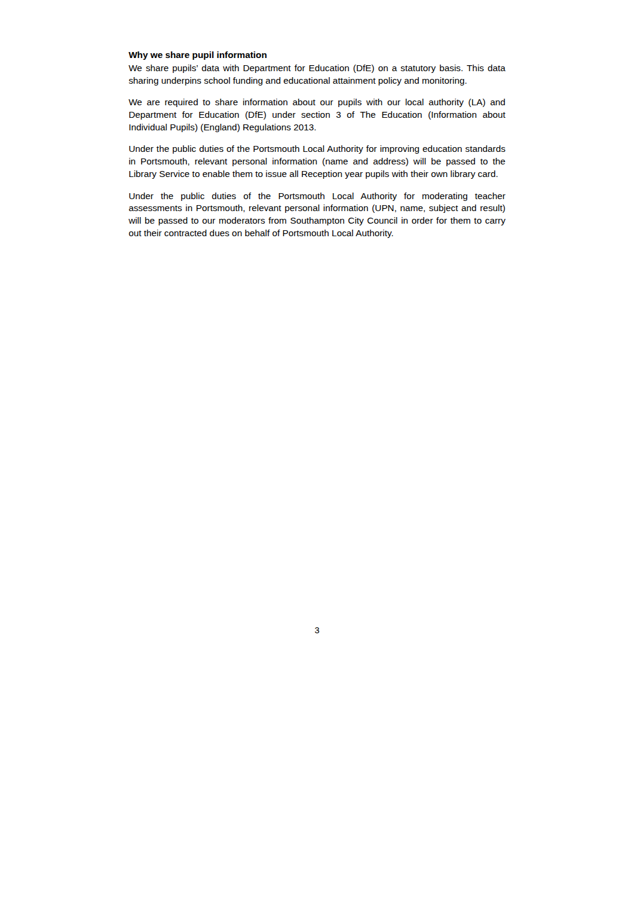Why we share pupil information
We share pupils’ data with Department for Education (DfE) on a statutory basis. This data sharing underpins school funding and educational attainment policy and monitoring.
We are required to share information about our pupils with our local authority (LA) and Department for Education (DfE) under section 3 of The Education (Information about Individual Pupils) (England) Regulations 2013.
Under the public duties of the Portsmouth Local Authority for improving education standards in Portsmouth, relevant personal information (name and address) will be passed to the Library Service to enable them to issue all Reception year pupils with their own library card.
Under the public duties of the Portsmouth Local Authority for moderating teacher assessments in Portsmouth, relevant personal information (UPN, name, subject and result) will be passed to our moderators from Southampton City Council in order for them to carry out their contracted dues on behalf of Portsmouth Local Authority.
3